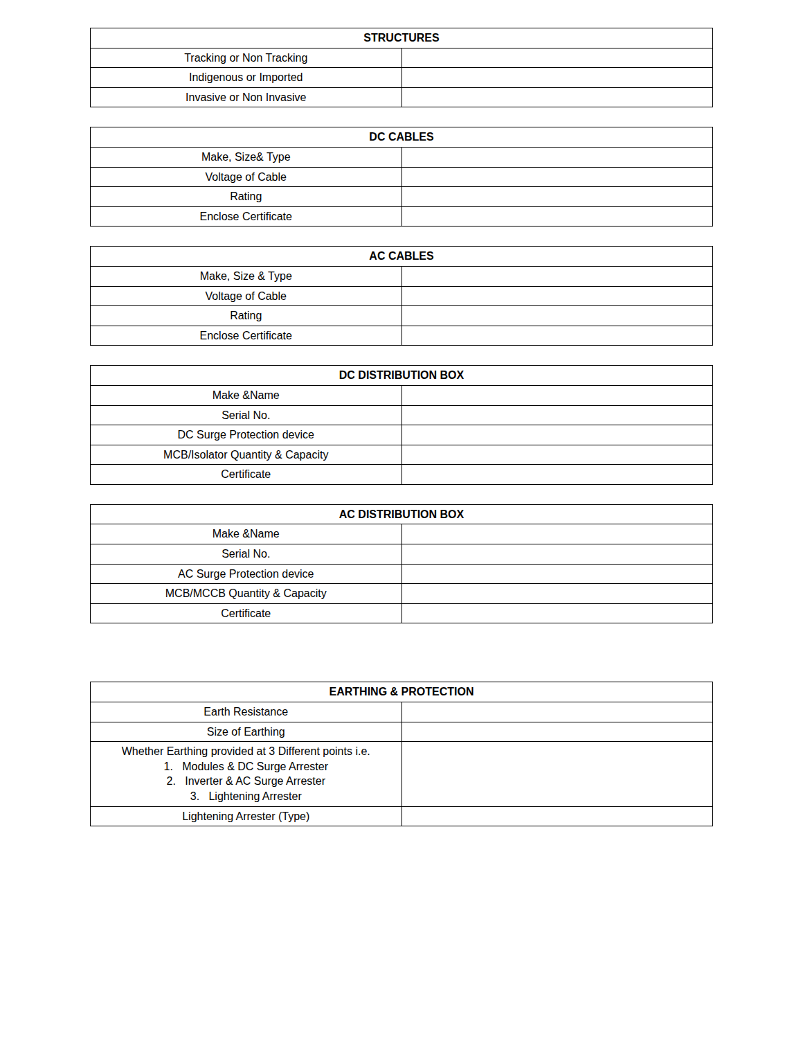| STRUCTURES |
| --- |
| Tracking or Non Tracking | |
| Indigenous or Imported | |
| Invasive or Non Invasive | |
| DC CABLES |
| --- |
| Make, Size& Type | |
| Voltage of Cable | |
| Rating | |
| Enclose Certificate | |
| AC CABLES |
| --- |
| Make, Size & Type | |
| Voltage of Cable | |
| Rating | |
| Enclose Certificate | |
| DC DISTRIBUTION BOX |
| --- |
| Make &Name | |
| Serial No. | |
| DC Surge Protection device | |
| MCB/Isolator Quantity & Capacity | |
| Certificate | |
| AC DISTRIBUTION BOX |
| --- |
| Make &Name | |
| Serial No. | |
| AC Surge Protection device | |
| MCB/MCCB Quantity & Capacity | |
| Certificate | |
| EARTHING & PROTECTION |
| --- |
| Earth Resistance | |
| Size of Earthing | |
| Whether Earthing provided at 3 Different points i.e. 1. Modules & DC Surge Arrester 2. Inverter & AC Surge Arrester 3. Lightening Arrester | |
| Lightening Arrester (Type) | |